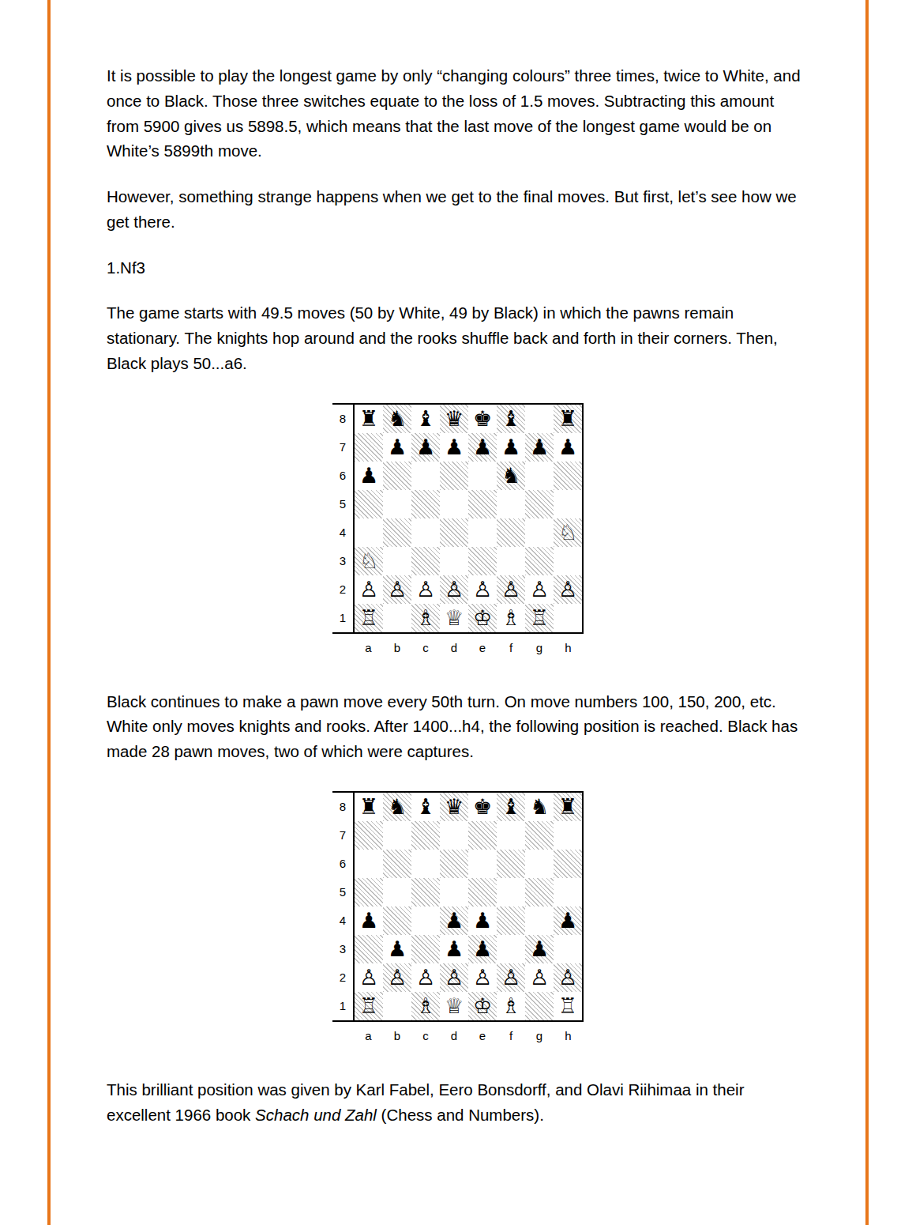It is possible to play the longest game by only “changing colours” three times, twice to White, and once to Black. Those three switches equate to the loss of 1.5 moves. Subtracting this amount from 5900 gives us 5898.5, which means that the last move of the longest game would be on White’s 5899th move.
However, something strange happens when we get to the final moves. But first, let’s see how we get there.
1.Nf3
The game starts with 49.5 moves (50 by White, 49 by Black) in which the pawns remain stationary. The knights hop around and the rooks shuffle back and forth in their corners. Then, Black plays 50...a6.
| 8 | ♜ | ♞ | ♝ | ♛ | ♚ | ♝ | | ♜ |
| 7 | | ♟ | ♟ | ♟ | ♟ | ♟ | ♟ | ♟ |
| 6 | ♟ | | | | | ♞ | | |
| 5 | | | | | | | | |
| 4 | | | | | | | | ♘ |
| 3 | ♘ | | | | | | | |
| 2 | ♙ | ♙ | ♙ | ♙ | ♙ | ♙ | ♙ | ♙ |
| 1 | ♖ | | ♗ | ♕ | ♔ | ♗ | ♖ | |
| | a | b | c | d | e | f | g | h |
Black continues to make a pawn move every 50th turn. On move numbers 100, 150, 200, etc. White only moves knights and rooks. After 1400...h4, the following position is reached. Black has made 28 pawn moves, two of which were captures.
| 8 | ♜ | ♞ | ♝ | ♛ | ♚ | ♝ | ♞ | ♜ |
| 7 | | | | | | | | |
| 6 | | | | | | | | |
| 5 | | | | | | | | |
| 4 | ♟ | | | ♟ | ♟ | | | ♟ |
| 3 | | ♟ | | ♟ | ♟ | | ♟ | |
| 2 | ♙ | ♙ | ♙ | ♙ | ♙ | ♙ | ♙ | ♙ |
| 1 | ♖ | | ♗ | ♕ | ♔ | ♗ | | ♖ |
| | a | b | c | d | e | f | g | h |
This brilliant position was given by Karl Fabel, Eero Bonsdorff, and Olavi Riihimaa in their excellent 1966 book Schach und Zahl (Chess and Numbers).